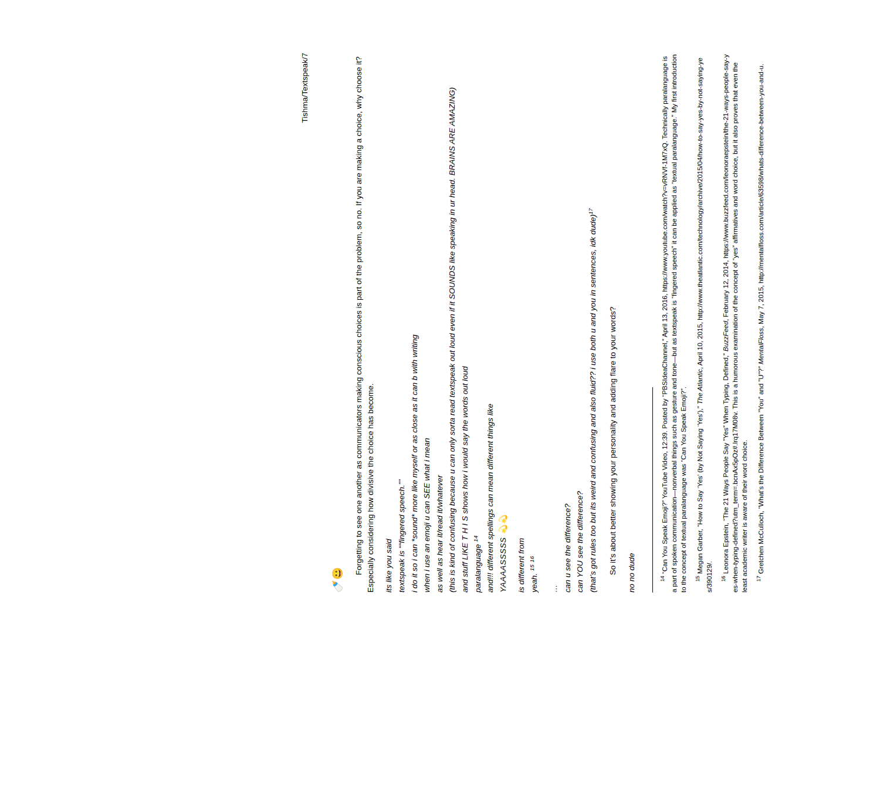Tishma/Textspeak/7
🍼😀
Forgetting to see one another as communicators making conscious choices is part of the problem, so no. If you are making a choice, why choose it? Especially considering how divisive the choice has become.
its like you said
textspeak is ““fingered speech.””
i do it so i can *sound* more like myself or as close as it can b with writing
when i use an emoji u can SEE what i mean
as well as hear it/read it/whatever
(this is kind of confusing because u can only sorta read textspeak out loud even if it SOUNDS like speaking in ur head. BRAINS ARE AMAZING)
and stuff LIKE T H I S shows how i would say the words out loud
paralanguage 14
and!!! different spellings can mean different things like
YAAAASSSSS 💫💫
is different from
yeah. 15 16
…
can u see the difference?
can YOU see the difference?
(that’s got rules too but its weird and confusing and also fluid?? i use both u and you in sentences, idk dude)17
So it’s about better showing your personality and adding flare to your words?
no no dude
14 “Can You Speak Emoji?” YouTube Video, 12:39. Posted by “PBSIdeaChannel,” April 13, 2016, https://www.youtube.com/watch?v=vRNVf-1M7xQ. Technically paralanguage is a part of spoken communication—nonverbal things such as gesture and tone—but as textspeak is “fingered speech” it can be applied as “textual paralanguage.” My first introduction to the concept of textual paralanguage was “Can You Speak Emoji?”.
15 Megan Garber, “How to Say ‘Yes’ (by Not Saying ‘Yes’),” The Atlantic, April 10, 2015, http://www.theatlantic.com/technology/archive/2015/04/how-to-say-yes-by-not-saying-yes/390129/.
16 Leonora Epstein, “The 21 Ways People Say ”Yes” When Typing, Defined,” BuzzFeed, February 12, 2014, https://www.buzzfeed.com/leonoraepstein/the-21-ways-people-say-yes-when-typing-defined?utm_term=.bcnAx5pOz#.lrq17M08v. This is a humorous examination of the concept of “yes” affirmatives and word choice, but it also proves that even the least academic writer is aware of their word choice.
17 Gretchen McCulloch, “What’s the Difference Between ”You” and ”U”?” MentalFloss, May 7, 2015, http://mentalfloss.com/article/63598/whats-difference-between-you-and-u.